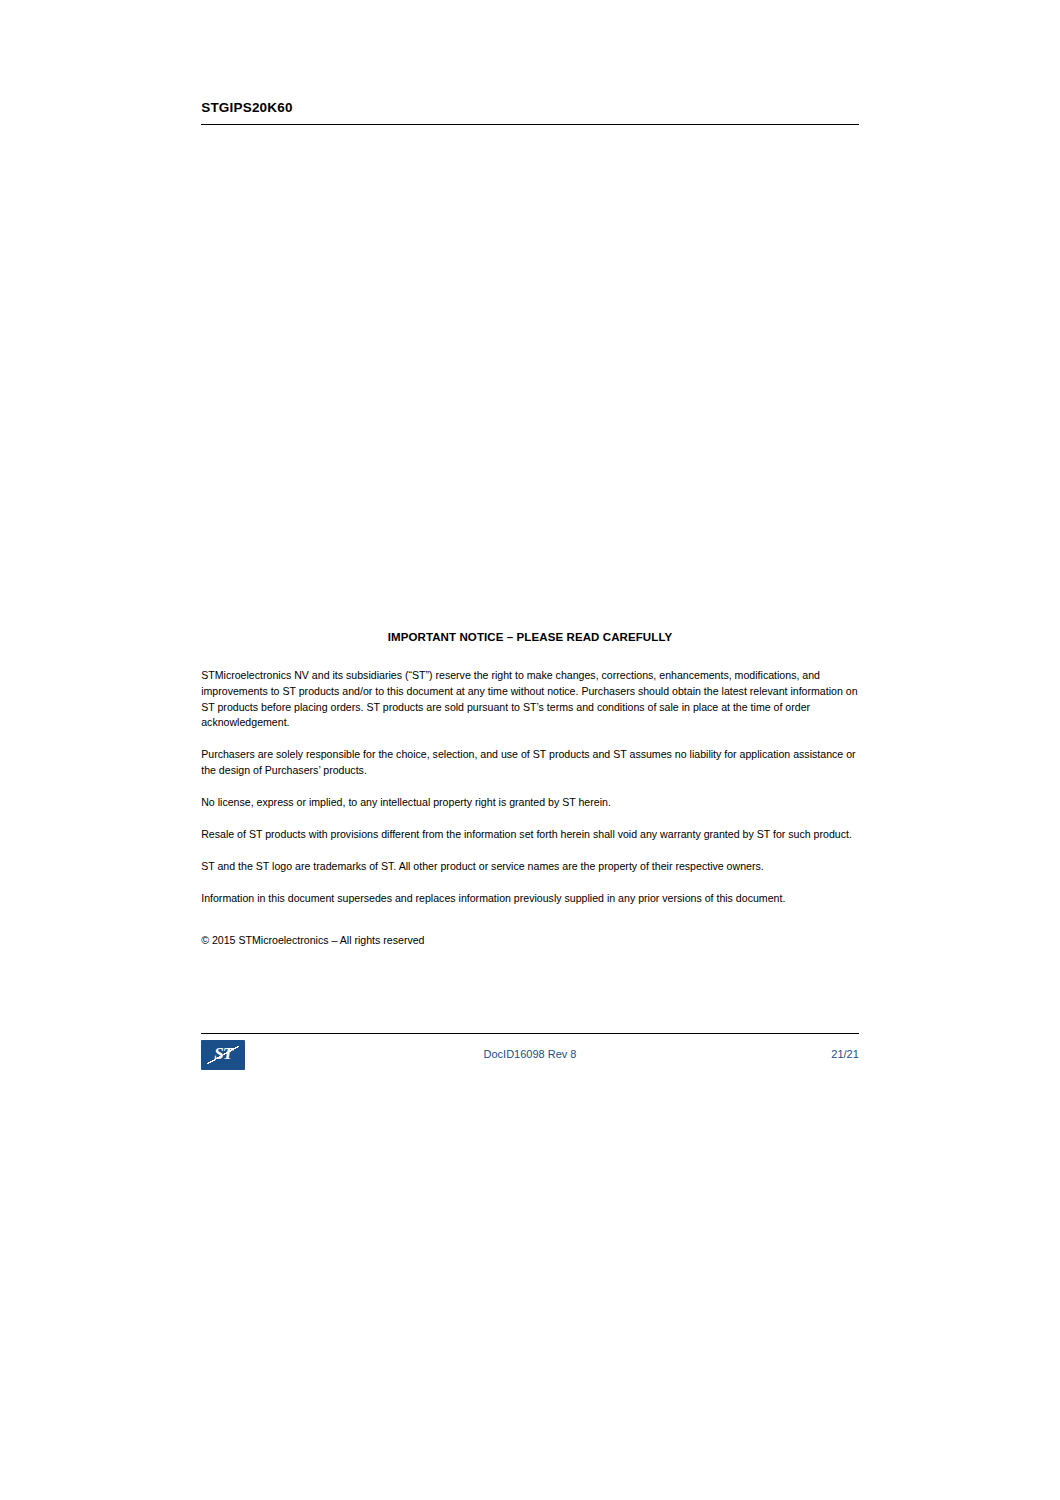STGIPS20K60
IMPORTANT NOTICE – PLEASE READ CAREFULLY
STMicroelectronics NV and its subsidiaries (“ST”) reserve the right to make changes, corrections, enhancements, modifications, and improvements to ST products and/or to this document at any time without notice. Purchasers should obtain the latest relevant information on ST products before placing orders. ST products are sold pursuant to ST’s terms and conditions of sale in place at the time of order acknowledgement.
Purchasers are solely responsible for the choice, selection, and use of ST products and ST assumes no liability for application assistance or the design of Purchasers’ products.
No license, express or implied, to any intellectual property right is granted by ST herein.
Resale of ST products with provisions different from the information set forth herein shall void any warranty granted by ST for such product.
ST and the ST logo are trademarks of ST. All other product or service names are the property of their respective owners.
Information in this document supersedes and replaces information previously supplied in any prior versions of this document.
© 2015 STMicroelectronics – All rights reserved
ST
DocID16098 Rev 8
21/21